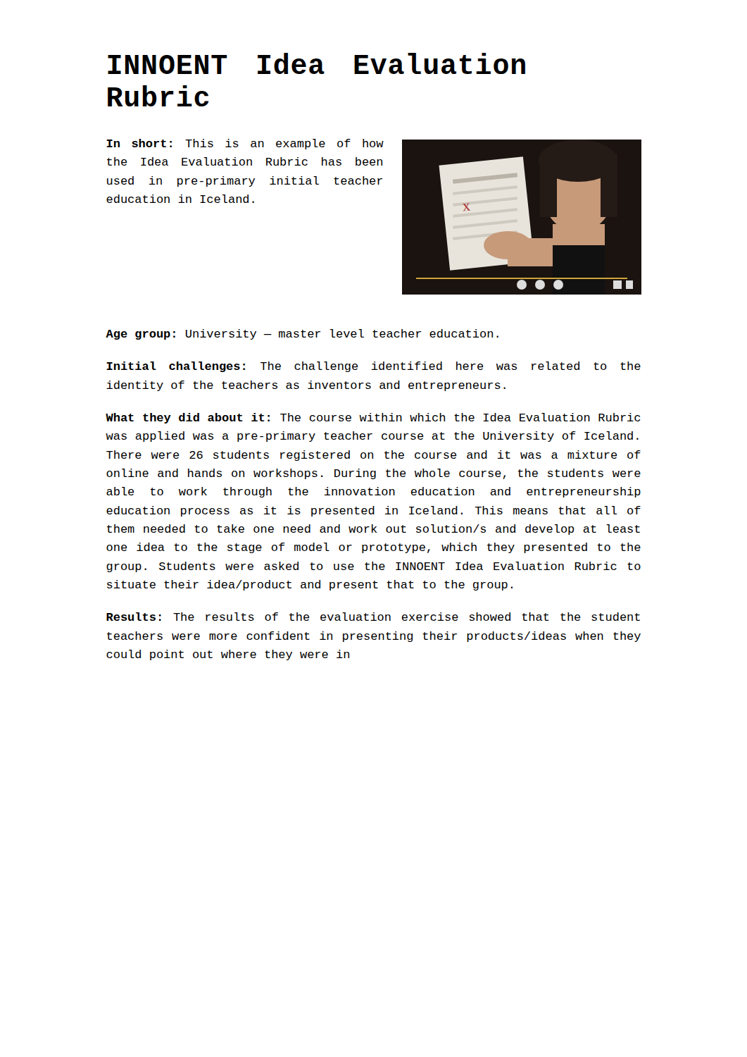INNOENT Idea Evaluation Rubric
In short: This is an example of how the Idea Evaluation Rubric has been used in pre-primary initial teacher education in Iceland.
Age group: University — master level teacher education.
Initial challenges: The challenge identified here was related to the identity of the teachers as inventors and entrepreneurs.
What they did about it: The course within which the Idea Evaluation Rubric was applied was a pre-primary teacher course at the University of Iceland. There were 26 students registered on the course and it was a mixture of online and hands on workshops. During the whole course, the students were able to work through the innovation education and entrepreneurship education process as it is presented in Iceland. This means that all of them needed to take one need and work out solution/s and develop at least one idea to the stage of model or prototype, which they presented to the group. Students were asked to use the INNOENT Idea Evaluation Rubric to situate their idea/product and present that to the group.
Results: The results of the evaluation exercise showed that the student teachers were more confident in presenting their products/ideas when they could point out where they were in